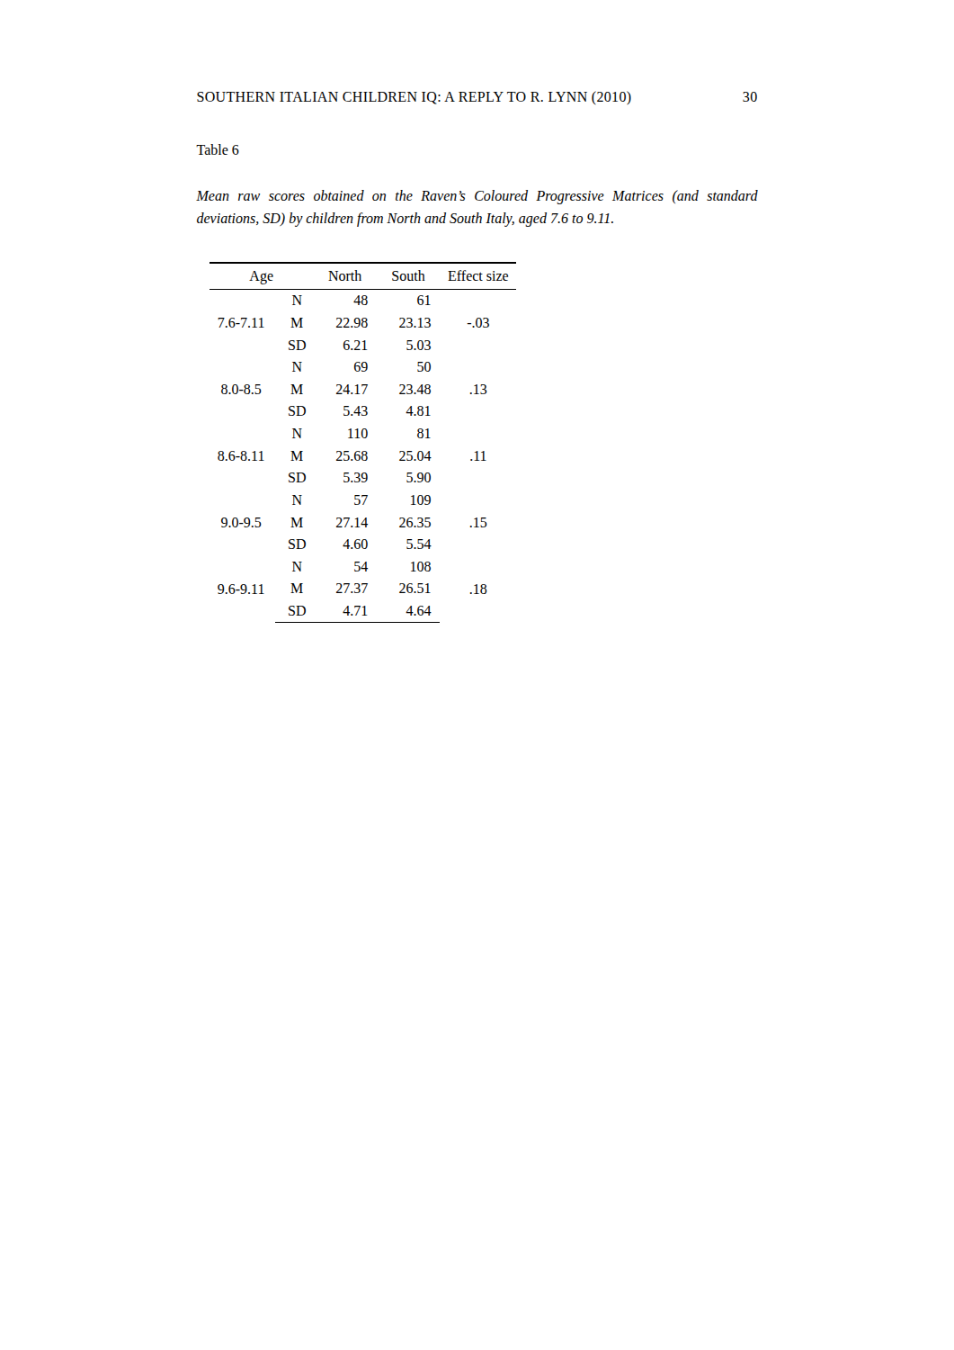Southern Italian Children IQ: A Reply to R. Lynn (2010) 30
Table 6
Mean raw scores obtained on the Raven’s Coloured Progressive Matrices (and standard deviations, SD) by children from North and South Italy, aged 7.6 to 9.11.
| Age | North | South | Effect size |
| --- | --- | --- | --- |
| 7.6-7.11 | N | 48 | 61 | -.03 |
| M | 22.98 | 23.13 |
| SD | 6.21 | 5.03 |
| 8.0-8.5 | N | 69 | 50 | .13 |
| M | 24.17 | 23.48 |
| SD | 5.43 | 4.81 |
| 8.6-8.11 | N | 110 | 81 | .11 |
| M | 25.68 | 25.04 |
| SD | 5.39 | 5.90 |
| 9.0-9.5 | N | 57 | 109 | .15 |
| M | 27.14 | 26.35 |
| SD | 4.60 | 5.54 |
| 9.6-9.11 | N | 54 | 108 | .18 |
| M | 27.37 | 26.51 |
| SD | 4.71 | 4.64 |